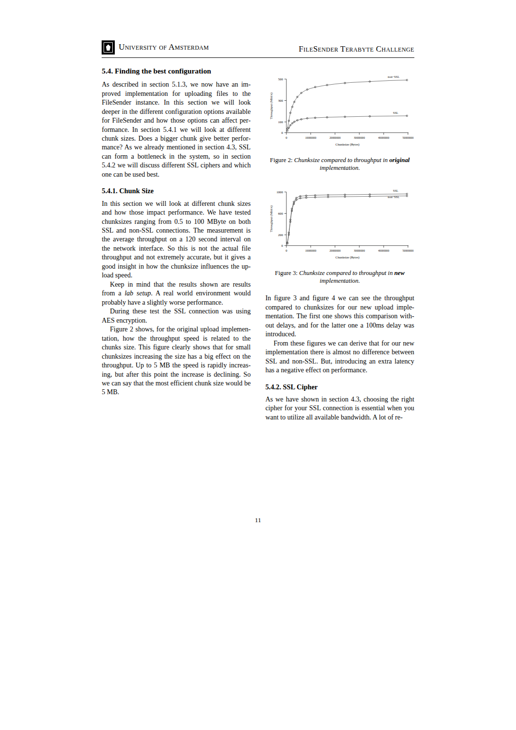University of Amsterdam
FileSender Terabyte Challenge
5.4. Finding the best configuration
As described in section 5.1.3, we now have an improved implementation for uploading files to the FileSender instance. In this section we will look deeper in the different configuration options available for FileSender and how those options can affect performance. In section 5.4.1 we will look at different chunk sizes. Does a bigger chunk give better performance? As we already mentioned in section 4.3, SSL can form a bottleneck in the system, so in section 5.4.2 we will discuss different SSL ciphers and which one can be used best.
5.4.1. Chunk Size
In this section we will look at different chunk sizes and how those impact performance. We have tested chunksizes ranging from 0.5 to 100 MByte on both SSL and non-SSL connections. The measurement is the average throughput on a 120 second interval on the network interface. So this is not the actual file throughput and not extremely accurate, but it gives a good insight in how the chunksize influences the upload speed.
Keep in mind that the results shown are results from a lab setup. A real world environment would probably have a slightly worse performance.
During these test the SSL connection was using AES encryption.
Figure 2 shows, for the original upload implementation, how the throughput speed is related to the chunks size. This figure clearly shows that for small chunksizes increasing the size has a big effect on the throughput. Up to 5 MB the speed is rapidly increasing, but after this point the increase is declining. So we can say that the most efficient chunk size would be 5 MB.
0 100 300 500 0 10000000 20000000 30000000 40000000 50000000 Chunksize (Bytes) Throughput (Mbit/s) non−SSL SSL
Figure 2: Chunksize compared to throughput in original implementation.
0 200 600 1000 0 10000000 20000000 30000000 40000000 50000000 Chunksize (Bytes) Throughput (Mbit/s) SSL non−SSL
Figure 3: Chunksize compared to throughput in new implementation.
In figure 3 and figure 4 we can see the throughput compared to chunksizes for our new upload implementation. The first one shows this comparison without delays, and for the latter one a 100ms delay was introduced.
From these figures we can derive that for our new implementation there is almost no difference between SSL and non-SSL. But, introducing an extra latency has a negative effect on performance.
5.4.2. SSL Cipher
As we have shown in section 4.3, choosing the right cipher for your SSL connection is essential when you want to utilize all available bandwidth. A lot of re-
11